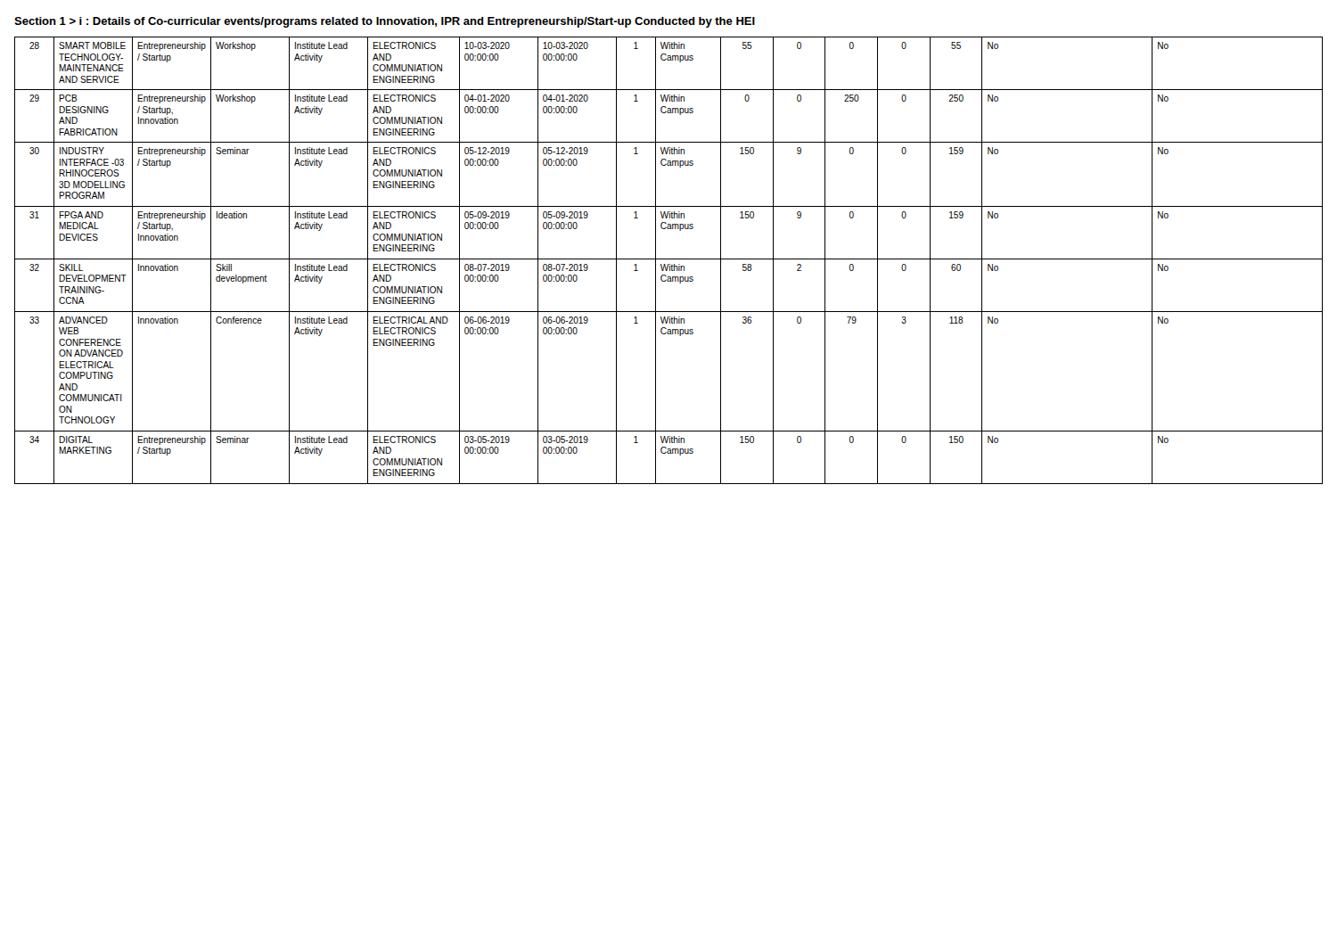Section 1 > i : Details of Co-curricular events/programs related to Innovation, IPR and Entrepreneurship/Start-up Conducted by the HEI
| 28 | SMART MOBILE TECHNOLOGY-MAINTENANCE AND SERVICE | Entrepreneurship/ Startup | Workshop | Institute Lead Activity | ELECTRONICS AND COMMUNIATION ENGINEERING | 10-03-2020 00:00:00 | 10-03-2020 00:00:00 | 1 | Within Campus | 55 | 0 | 0 | 0 | 55 | No | No |
| 29 | PCB DESIGNING AND FABRICATION | Entrepreneurship/ Startup, Innovation | Workshop | Institute Lead Activity | ELECTRONICS AND COMMUNIATION ENGINEERING | 04-01-2020 00:00:00 | 04-01-2020 00:00:00 | 1 | Within Campus | 0 | 0 | 250 | 0 | 250 | No | No |
| 30 | INDUSTRY INTERFACE -03 RHINOCEROS 3D MODELLING PROGRAM | Entrepreneurship/ Startup | Seminar | Institute Lead Activity | ELECTRONICS AND COMMUNIATION ENGINEERING | 05-12-2019 00:00:00 | 05-12-2019 00:00:00 | 1 | Within Campus | 150 | 9 | 0 | 0 | 159 | No | No |
| 31 | FPGA AND MEDICAL DEVICES | Entrepreneurship/ Startup, Innovation | Ideation | Institute Lead Activity | ELECTRONICS AND COMMUNIATION ENGINEERING | 05-09-2019 00:00:00 | 05-09-2019 00:00:00 | 1 | Within Campus | 150 | 9 | 0 | 0 | 159 | No | No |
| 32 | SKILL DEVELOPMENT TRAINING-CCNA | Innovation | Skill development | Institute Lead Activity | ELECTRONICS AND COMMUNIATION ENGINEERING | 08-07-2019 00:00:00 | 08-07-2019 00:00:00 | 1 | Within Campus | 58 | 2 | 0 | 0 | 60 | No | No |
| 33 | ADVANCED WEB CONFERENCE ON ADVANCED ELECTRICAL COMPUTING AND COMMUNICATION TCHNOLOGY | Innovation | Conference | Institute Lead Activity | ELECTRICAL AND ELECTRONICS ENGINEERING | 06-06-2019 00:00:00 | 06-06-2019 00:00:00 | 1 | Within Campus | 36 | 0 | 79 | 3 | 118 | No | No |
| 34 | DIGITAL MARKETING | Entrepreneurship/ Startup | Seminar | Institute Lead Activity | ELECTRONICS AND COMMUNIATION ENGINEERING | 03-05-2019 00:00:00 | 03-05-2019 00:00:00 | 1 | Within Campus | 150 | 0 | 0 | 0 | 150 | No | No |